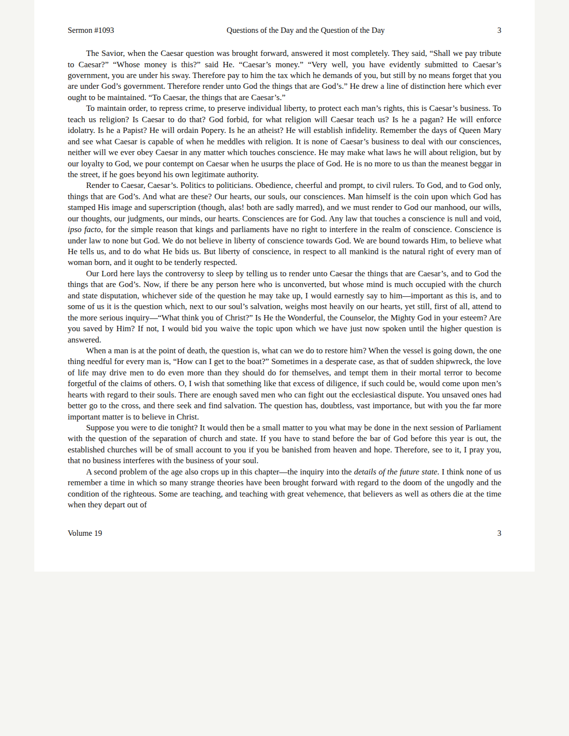Sermon #1093 Questions of the Day and the Question of the Day 3
The Savior, when the Caesar question was brought forward, answered it most completely. They said, “Shall we pay tribute to Caesar?” “Whose money is this?” said He. “Caesar’s money.” “Very well, you have evidently submitted to Caesar’s government, you are under his sway. Therefore pay to him the tax which he demands of you, but still by no means forget that you are under God’s government. Therefore render unto God the things that are God’s.” He drew a line of distinction here which ever ought to be maintained. “To Caesar, the things that are Caesar’s.”
To maintain order, to repress crime, to preserve individual liberty, to protect each man’s rights, this is Caesar’s business. To teach us religion? Is Caesar to do that? God forbid, for what religion will Caesar teach us? Is he a pagan? He will enforce idolatry. Is he a Papist? He will ordain Popery. Is he an atheist? He will establish infidelity. Remember the days of Queen Mary and see what Caesar is capable of when he meddles with religion. It is none of Caesar’s business to deal with our consciences, neither will we ever obey Caesar in any matter which touches conscience. He may make what laws he will about religion, but by our loyalty to God, we pour contempt on Caesar when he usurps the place of God. He is no more to us than the meanest beggar in the street, if he goes beyond his own legitimate authority.
Render to Caesar, Caesar’s. Politics to politicians. Obedience, cheerful and prompt, to civil rulers. To God, and to God only, things that are God’s. And what are these? Our hearts, our souls, our consciences. Man himself is the coin upon which God has stamped His image and superscription (though, alas! both are sadly marred), and we must render to God our manhood, our wills, our thoughts, our judgments, our minds, our hearts. Consciences are for God. Any law that touches a conscience is null and void, ipso facto, for the simple reason that kings and parliaments have no right to interfere in the realm of conscience. Conscience is under law to none but God. We do not believe in liberty of conscience towards God. We are bound towards Him, to believe what He tells us, and to do what He bids us. But liberty of conscience, in respect to all mankind is the natural right of every man of woman born, and it ought to be tenderly respected.
Our Lord here lays the controversy to sleep by telling us to render unto Caesar the things that are Caesar’s, and to God the things that are God’s. Now, if there be any person here who is unconverted, but whose mind is much occupied with the church and state disputation, whichever side of the question he may take up, I would earnestly say to him—important as this is, and to some of us it is the question which, next to our soul’s salvation, weighs most heavily on our hearts, yet still, first of all, attend to the more serious inquiry—“What think you of Christ?” Is He the Wonderful, the Counselor, the Mighty God in your esteem? Are you saved by Him? If not, I would bid you waive the topic upon which we have just now spoken until the higher question is answered.
When a man is at the point of death, the question is, what can we do to restore him? When the vessel is going down, the one thing needful for every man is, “How can I get to the boat?” Sometimes in a desperate case, as that of sudden shipwreck, the love of life may drive men to do even more than they should do for themselves, and tempt them in their mortal terror to become forgetful of the claims of others. O, I wish that something like that excess of diligence, if such could be, would come upon men’s hearts with regard to their souls. There are enough saved men who can fight out the ecclesiastical dispute. You unsaved ones had better go to the cross, and there seek and find salvation. The question has, doubtless, vast importance, but with you the far more important matter is to believe in Christ.
Suppose you were to die tonight? It would then be a small matter to you what may be done in the next session of Parliament with the question of the separation of church and state. If you have to stand before the bar of God before this year is out, the established churches will be of small account to you if you be banished from heaven and hope. Therefore, see to it, I pray you, that no business interferes with the business of your soul.
A second problem of the age also crops up in this chapter—the inquiry into the details of the future state. I think none of us remember a time in which so many strange theories have been brought forward with regard to the doom of the ungodly and the condition of the righteous. Some are teaching, and teaching with great vehemence, that believers as well as others die at the time when they depart out of
Volume 19 3